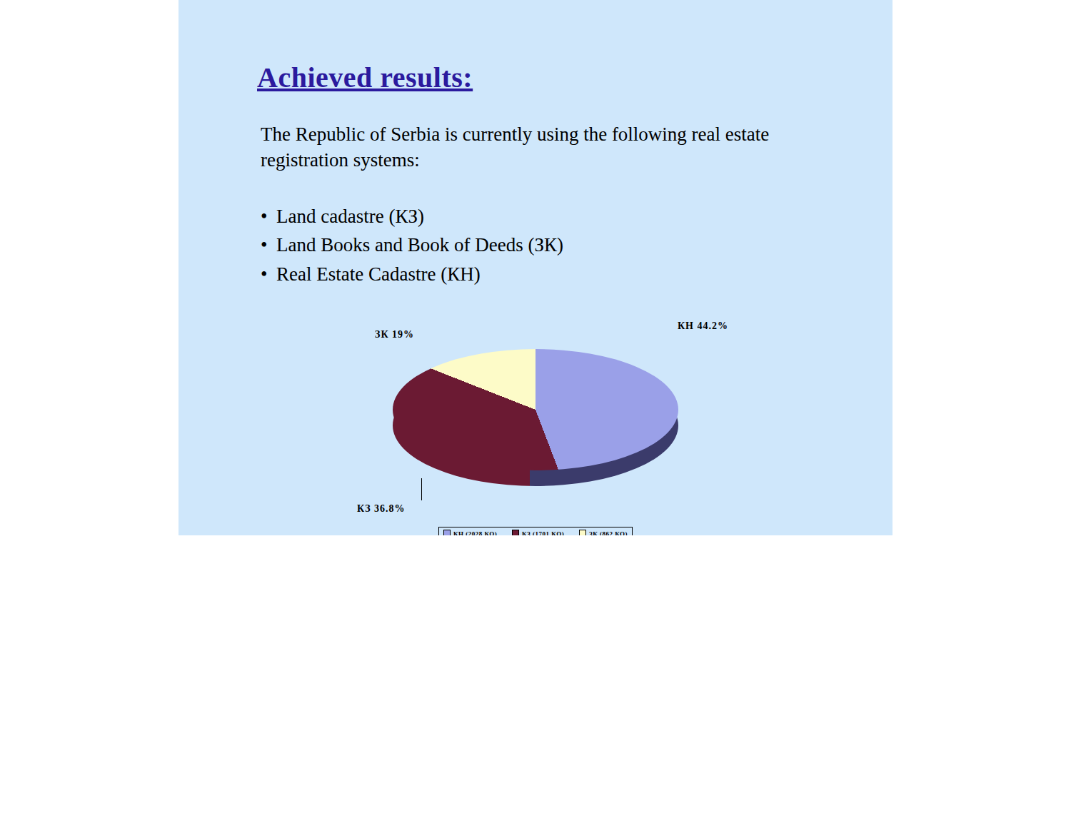Achieved results:
The Republic of Serbia is currently using the following real estate registration systems:
Land cadastre (КЗ)
Land Books and Book of Deeds (ЗК)
Real Estate Cadastre (КН)
КН 44.2%
ЗК 19%
КЗ 36.8%
КН (2028 КО) КЗ (1701 КО) ЗК (862 КО)